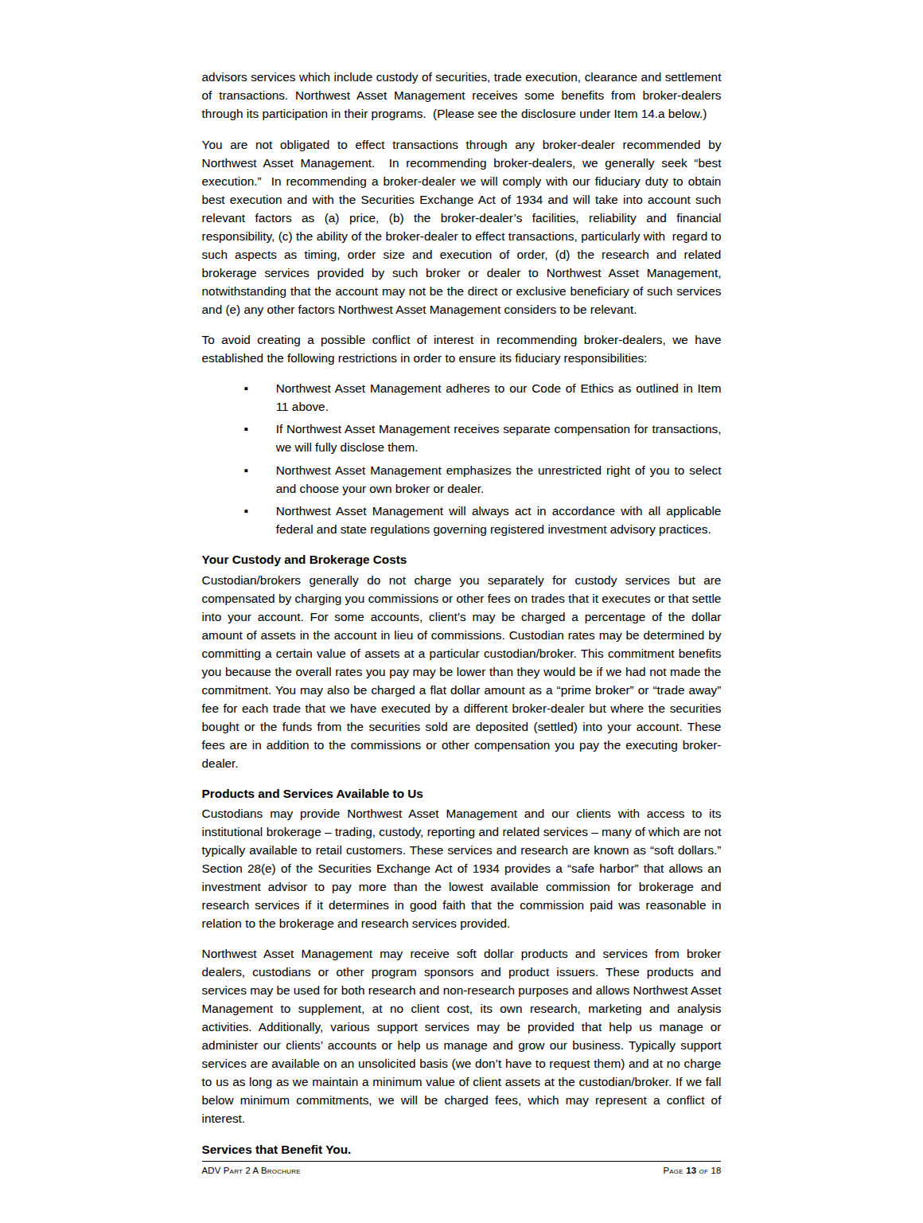advisors services which include custody of securities, trade execution, clearance and settlement of transactions. Northwest Asset Management receives some benefits from broker-dealers through its participation in their programs. (Please see the disclosure under Item 14.a below.)
You are not obligated to effect transactions through any broker-dealer recommended by Northwest Asset Management. In recommending broker-dealers, we generally seek “best execution.” In recommending a broker-dealer we will comply with our fiduciary duty to obtain best execution and with the Securities Exchange Act of 1934 and will take into account such relevant factors as (a) price, (b) the broker-dealer’s facilities, reliability and financial responsibility, (c) the ability of the broker-dealer to effect transactions, particularly with regard to such aspects as timing, order size and execution of order, (d) the research and related brokerage services provided by such broker or dealer to Northwest Asset Management, notwithstanding that the account may not be the direct or exclusive beneficiary of such services and (e) any other factors Northwest Asset Management considers to be relevant.
To avoid creating a possible conflict of interest in recommending broker-dealers, we have established the following restrictions in order to ensure its fiduciary responsibilities:
Northwest Asset Management adheres to our Code of Ethics as outlined in Item 11 above.
If Northwest Asset Management receives separate compensation for transactions, we will fully disclose them.
Northwest Asset Management emphasizes the unrestricted right of you to select and choose your own broker or dealer.
Northwest Asset Management will always act in accordance with all applicable federal and state regulations governing registered investment advisory practices.
Your Custody and Brokerage Costs
Custodian/brokers generally do not charge you separately for custody services but are compensated by charging you commissions or other fees on trades that it executes or that settle into your account. For some accounts, client’s may be charged a percentage of the dollar amount of assets in the account in lieu of commissions. Custodian rates may be determined by committing a certain value of assets at a particular custodian/broker. This commitment benefits you because the overall rates you pay may be lower than they would be if we had not made the commitment. You may also be charged a flat dollar amount as a “prime broker” or “trade away” fee for each trade that we have executed by a different broker-dealer but where the securities bought or the funds from the securities sold are deposited (settled) into your account. These fees are in addition to the commissions or other compensation you pay the executing broker-dealer.
Products and Services Available to Us
Custodians may provide Northwest Asset Management and our clients with access to its institutional brokerage – trading, custody, reporting and related services – many of which are not typically available to retail customers. These services and research are known as “soft dollars.” Section 28(e) of the Securities Exchange Act of 1934 provides a “safe harbor” that allows an investment advisor to pay more than the lowest available commission for brokerage and research services if it determines in good faith that the commission paid was reasonable in relation to the brokerage and research services provided.
Northwest Asset Management may receive soft dollar products and services from broker dealers, custodians or other program sponsors and product issuers. These products and services may be used for both research and non-research purposes and allows Northwest Asset Management to supplement, at no client cost, its own research, marketing and analysis activities. Additionally, various support services may be provided that help us manage or administer our clients’ accounts or help us manage and grow our business. Typically support services are available on an unsolicited basis (we don’t have to request them) and at no charge to us as long as we maintain a minimum value of client assets at the custodian/broker. If we fall below minimum commitments, we will be charged fees, which may represent a conflict of interest.
Services that Benefit You.
ADV Part 2 A Brochure
Page 13 of 18